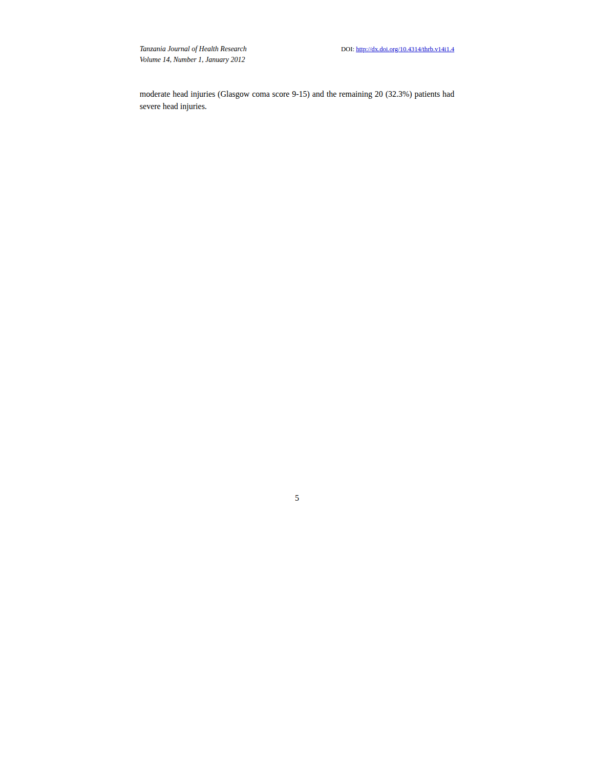Tanzania Journal of Health Research
Volume 14, Number 1, January 2012
DOI: http://dx.doi.org/10.4314/thrb.v14i1.4
moderate head injuries (Glasgow coma score 9-15) and the remaining 20 (32.3%) patients had severe head injuries.
5